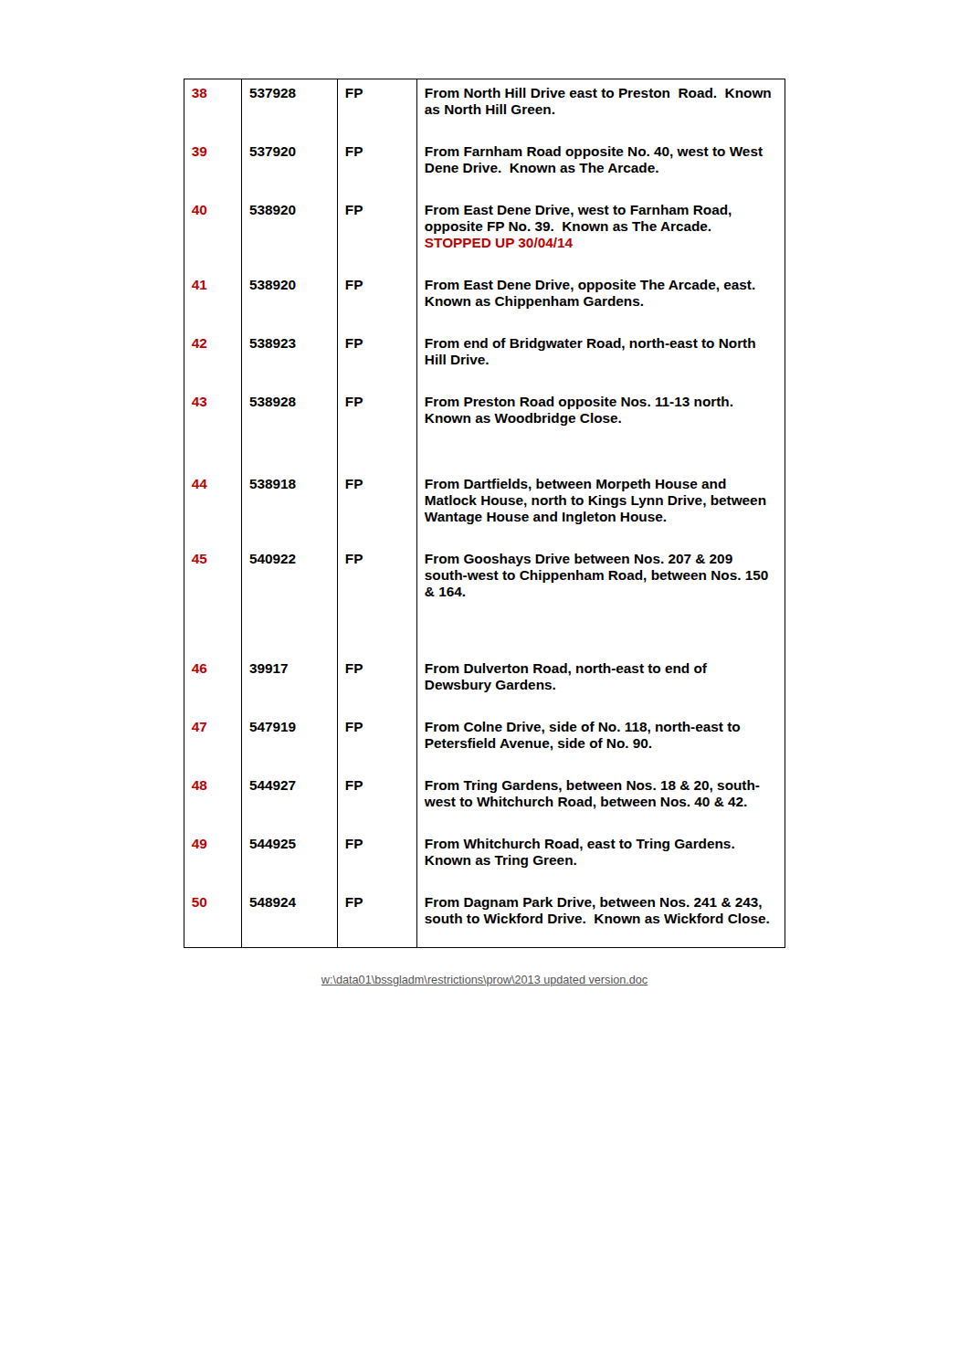| 38 | 537928 | FP | From North Hill Drive east to Preston Road. Known as North Hill Green. |
| 39 | 537920 | FP | From Farnham Road opposite No. 40, west to West Dene Drive. Known as The Arcade. |
| 40 | 538920 | FP | From East Dene Drive, west to Farnham Road, opposite FP No. 39. Known as The Arcade. STOPPED UP 30/04/14 |
| 41 | 538920 | FP | From East Dene Drive, opposite The Arcade, east. Known as Chippenham Gardens. |
| 42 | 538923 | FP | From end of Bridgwater Road, north-east to North Hill Drive. |
| 43 | 538928 | FP | From Preston Road opposite Nos. 11-13 north. Known as Woodbridge Close. |
| 44 | 538918 | FP | From Dartfields, between Morpeth House and Matlock House, north to Kings Lynn Drive, between Wantage House and Ingleton House. |
| 45 | 540922 | FP | From Gooshays Drive between Nos. 207 & 209 south-west to Chippenham Road, between Nos. 150 & 164. |
| 46 | 39917 | FP | From Dulverton Road, north-east to end of Dewsbury Gardens. |
| 47 | 547919 | FP | From Colne Drive, side of No. 118, north-east to Petersfield Avenue, side of No. 90. |
| 48 | 544927 | FP | From Tring Gardens, between Nos. 18 & 20, south-west to Whitchurch Road, between Nos. 40 & 42. |
| 49 | 544925 | FP | From Whitchurch Road, east to Tring Gardens. Known as Tring Green. |
| 50 | 548924 | FP | From Dagnam Park Drive, between Nos. 241 & 243, south to Wickford Drive. Known as Wickford Close. |
w:\data01\bssgladm\restrictions\prow\2013 updated version.doc